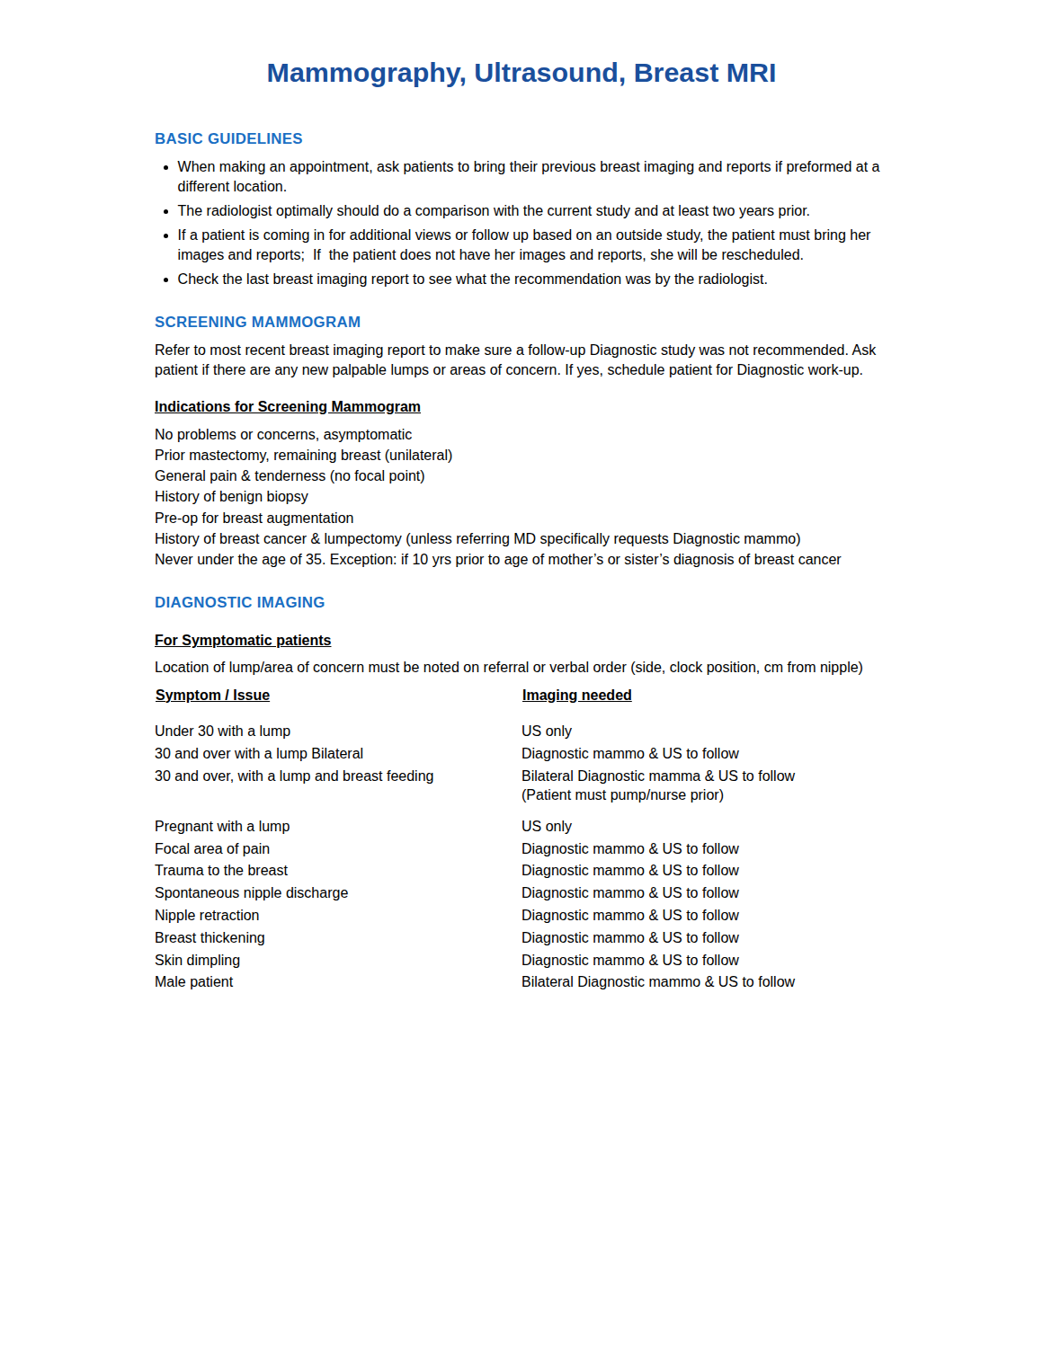Mammography, Ultrasound, Breast MRI
BASIC GUIDELINES
When making an appointment, ask patients to bring their previous breast imaging and reports if preformed at a different location.
The radiologist optimally should do a comparison with the current study and at least two years prior.
If a patient is coming in for additional views or follow up based on an outside study, the patient must bring her images and reports; If the patient does not have her images and reports, she will be rescheduled.
Check the last breast imaging report to see what the recommendation was by the radiologist.
SCREENING MAMMOGRAM
Refer to most recent breast imaging report to make sure a follow-up Diagnostic study was not recommended. Ask patient if there are any new palpable lumps or areas of concern. If yes, schedule patient for Diagnostic work-up.
Indications for Screening Mammogram
No problems or concerns, asymptomatic
Prior mastectomy, remaining breast (unilateral)
General pain & tenderness (no focal point)
History of benign biopsy
Pre-op for breast augmentation
History of breast cancer & lumpectomy (unless referring MD specifically requests Diagnostic mammo)
Never under the age of 35. Exception: if 10 yrs prior to age of mother’s or sister’s diagnosis of breast cancer
DIAGNOSTIC IMAGING
For Symptomatic patients
Location of lump/area of concern must be noted on referral or verbal order (side, clock position, cm from nipple)
| Symptom / Issue | Imaging needed |
| --- | --- |
| Under 30 with a lump | US only |
| 30 and over with a lump Bilateral | Diagnostic mammo & US to follow |
| 30 and over, with a lump and breast feeding | Bilateral Diagnostic mamma & US to follow (Patient must pump/nurse prior) |
| Pregnant with a lump | US only |
| Focal area of pain | Diagnostic mammo & US to follow |
| Trauma to the breast | Diagnostic mammo & US to follow |
| Spontaneous nipple discharge | Diagnostic mammo & US to follow |
| Nipple retraction | Diagnostic mammo & US to follow |
| Breast thickening | Diagnostic mammo & US to follow |
| Skin dimpling | Diagnostic mammo & US to follow |
| Male patient | Bilateral Diagnostic mammo & US to follow |